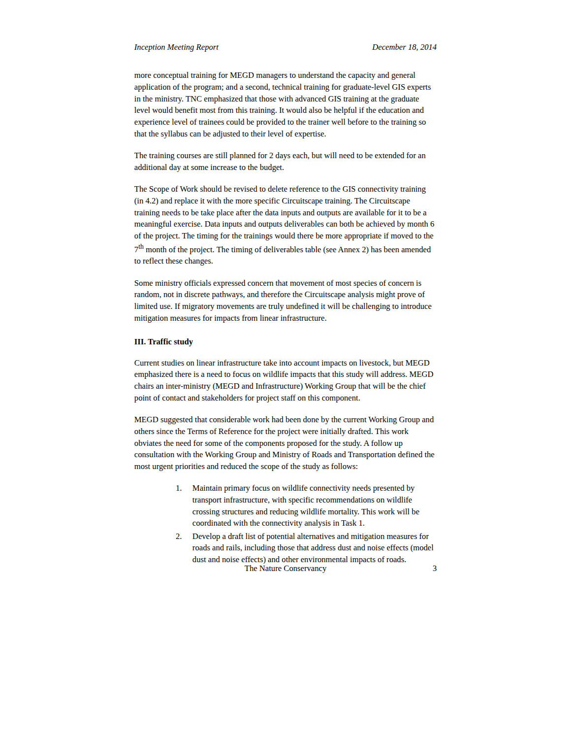Inception Meeting Report December 18, 2014
more conceptual training for MEGD managers to understand the capacity and general application of the program; and a second, technical training for graduate-level GIS experts in the ministry. TNC emphasized that those with advanced GIS training at the graduate level would benefit most from this training. It would also be helpful if the education and experience level of trainees could be provided to the trainer well before to the training so that the syllabus can be adjusted to their level of expertise.
The training courses are still planned for 2 days each, but will need to be extended for an additional day at some increase to the budget.
The Scope of Work should be revised to delete reference to the GIS connectivity training (in 4.2) and replace it with the more specific Circuitscape training. The Circuitscape training needs to be take place after the data inputs and outputs are available for it to be a meaningful exercise. Data inputs and outputs deliverables can both be achieved by month 6 of the project. The timing for the trainings would there be more appropriate if moved to the 7th month of the project. The timing of deliverables table (see Annex 2) has been amended to reflect these changes.
Some ministry officials expressed concern that movement of most species of concern is random, not in discrete pathways, and therefore the Circuitscape analysis might prove of limited use. If migratory movements are truly undefined it will be challenging to introduce mitigation measures for impacts from linear infrastructure.
III. Traffic study
Current studies on linear infrastructure take into account impacts on livestock, but MEGD emphasized there is a need to focus on wildlife impacts that this study will address. MEGD chairs an inter-ministry (MEGD and Infrastructure) Working Group that will be the chief point of contact and stakeholders for project staff on this component.
MEGD suggested that considerable work had been done by the current Working Group and others since the Terms of Reference for the project were initially drafted. This work obviates the need for some of the components proposed for the study. A follow up consultation with the Working Group and Ministry of Roads and Transportation defined the most urgent priorities and reduced the scope of the study as follows:
Maintain primary focus on wildlife connectivity needs presented by transport infrastructure, with specific recommendations on wildlife crossing structures and reducing wildlife mortality. This work will be coordinated with the connectivity analysis in Task 1.
Develop a draft list of potential alternatives and mitigation measures for roads and rails, including those that address dust and noise effects (model dust and noise effects) and other environmental impacts of roads.
The Nature Conservancy 3